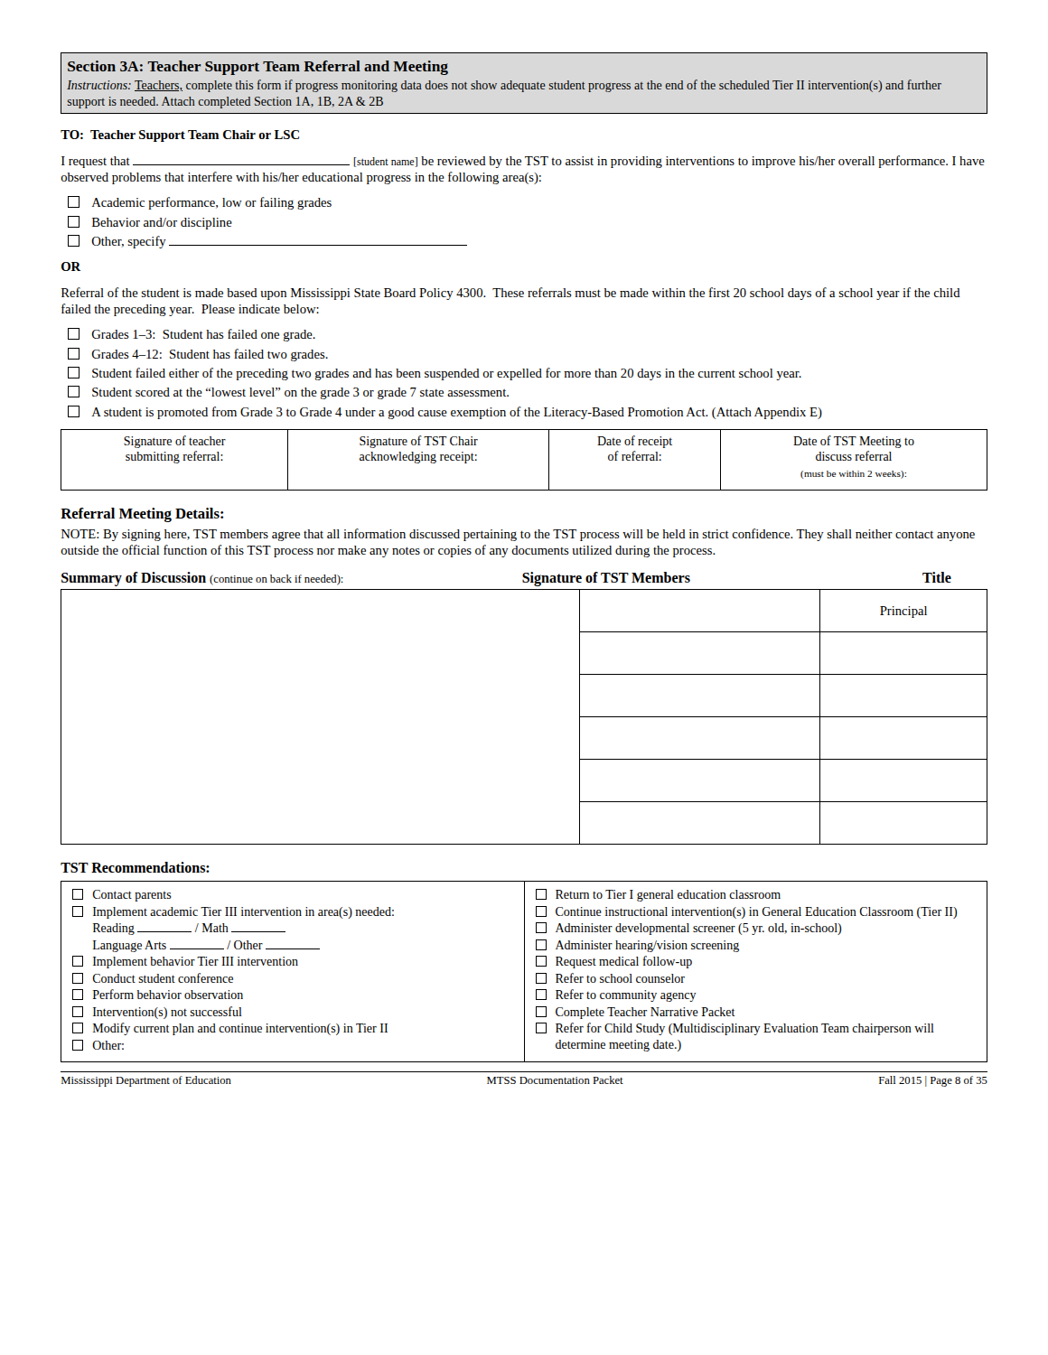Section 3A: Teacher Support Team Referral and Meeting
Instructions: Teachers, complete this form if progress monitoring data does not show adequate student progress at the end of the scheduled Tier II intervention(s) and further support is needed. Attach completed Section 1A, 1B, 2A & 2B
TO: Teacher Support Team Chair or LSC
I request that [student name] be reviewed by the TST to assist in providing interventions to improve his/her overall performance. I have observed problems that interfere with his/her educational progress in the following area(s):
Academic performance, low or failing grades
Behavior and/or discipline
Other, specify
OR
Referral of the student is made based upon Mississippi State Board Policy 4300. These referrals must be made within the first 20 school days of a school year if the child failed the preceding year. Please indicate below:
Grades 1–3: Student has failed one grade.
Grades 4–12: Student has failed two grades.
Student failed either of the preceding two grades and has been suspended or expelled for more than 20 days in the current school year.
Student scored at the “lowest level” on the grade 3 or grade 7 state assessment.
A student is promoted from Grade 3 to Grade 4 under a good cause exemption of the Literacy-Based Promotion Act. (Attach Appendix E)
| Signature of teacher submitting referral: | Signature of TST Chair acknowledging receipt: | Date of receipt of referral: | Date of TST Meeting to discuss referral (must be within 2 weeks): |
Referral Meeting Details:
NOTE: By signing here, TST members agree that all information discussed pertaining to the TST process will be held in strict confidence. They shall neither contact anyone outside the official function of this TST process nor make any notes or copies of any documents utilized during the process.
Summary of Discussion (continue on back if needed): Signature of TST Members Title
| | | Principal |
TST Recommendations:
| Contact parents Implement academic Tier III intervention in area(s) needed: Reading / Math Language Arts / Other Implement behavior Tier III intervention Conduct student conference Perform behavior observation Intervention(s) not successful Modify current plan and continue intervention(s) in Tier II Other: | Return to Tier I general education classroom Continue instructional intervention(s) in General Education Classroom (Tier II) Administer developmental screener (5 yr. old, in-school) Administer hearing/vision screening Request medical follow-up Refer to school counselor Refer to community agency Complete Teacher Narrative Packet Refer for Child Study (Multidisciplinary Evaluation Team chairperson will determine meeting date.) |
Mississippi Department of Education MTSS Documentation Packet Fall 2015 | Page 8 of 35